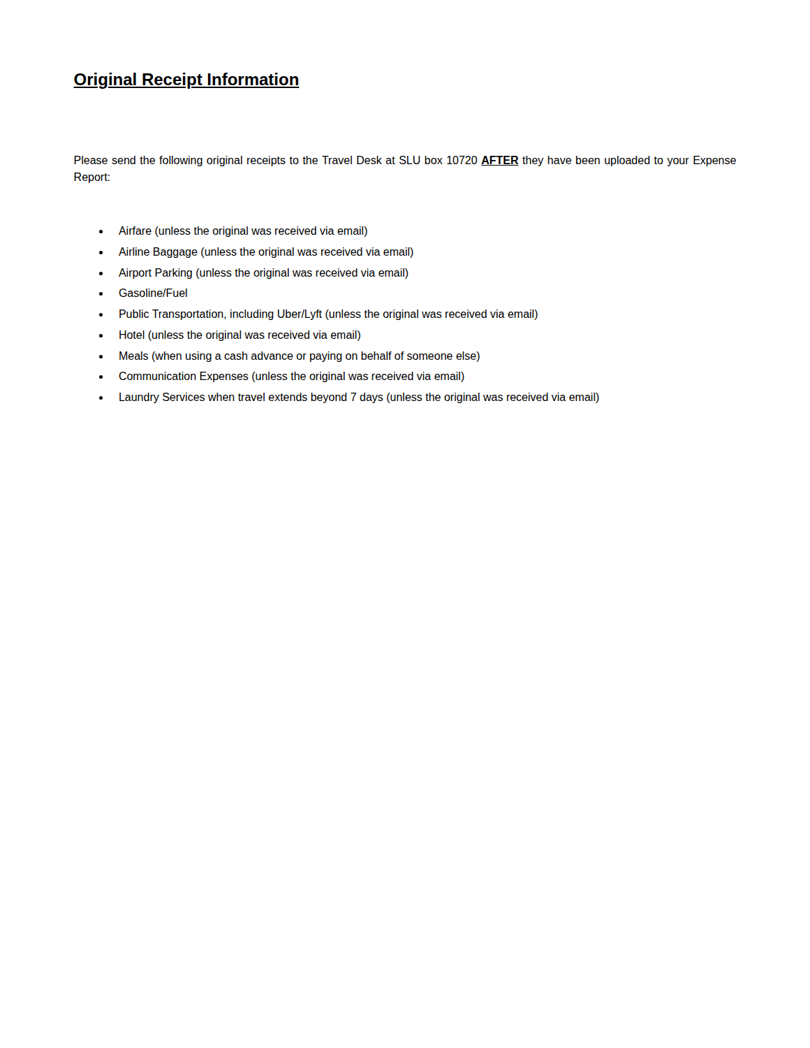Original Receipt Information
Please send the following original receipts to the Travel Desk at SLU box 10720 AFTER they have been uploaded to your Expense Report:
Airfare (unless the original was received via email)
Airline Baggage (unless the original was received via email)
Airport Parking (unless the original was received via email)
Gasoline/Fuel
Public Transportation, including Uber/Lyft (unless the original was received via email)
Hotel (unless the original was received via email)
Meals (when using a cash advance or paying on behalf of someone else)
Communication Expenses (unless the original was received via email)
Laundry Services when travel extends beyond 7 days (unless the original was received via email)